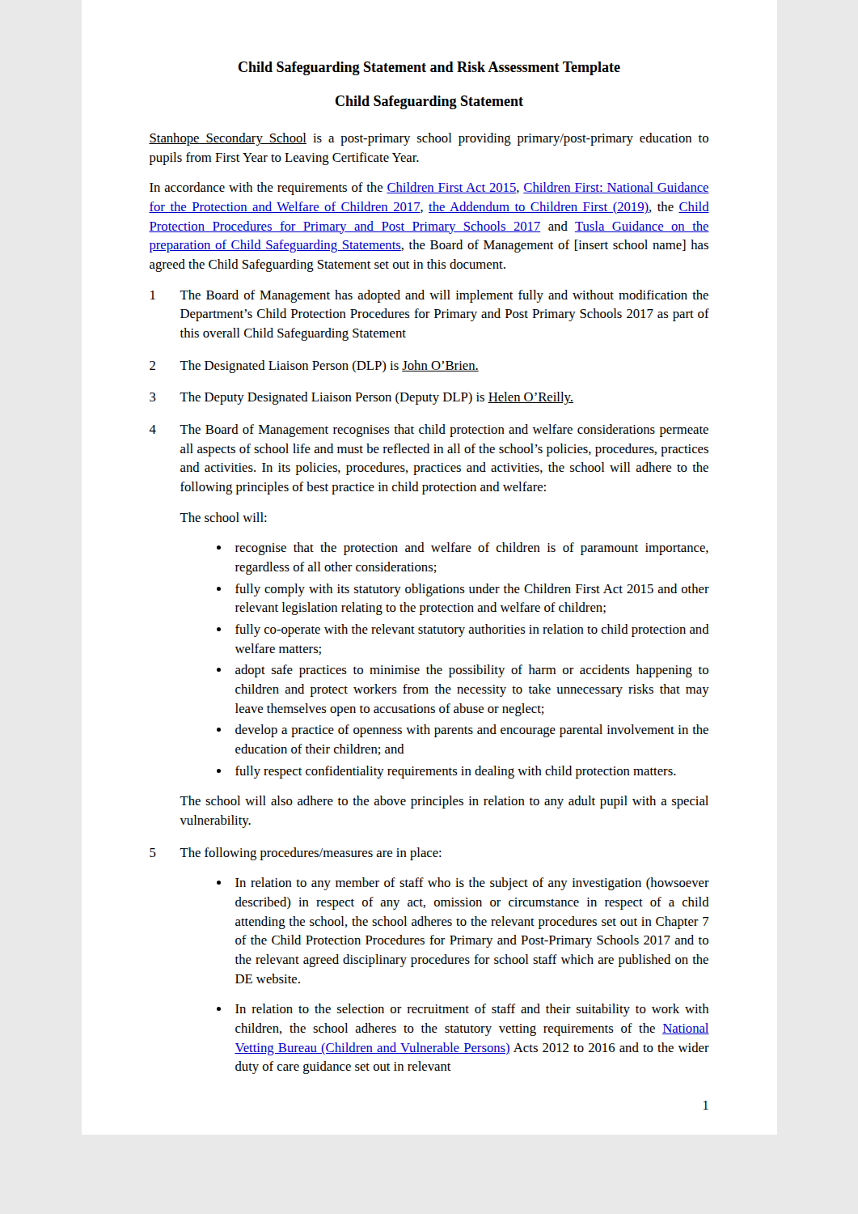Child Safeguarding Statement and Risk Assessment Template
Child Safeguarding Statement
Stanhope Secondary School is a post-primary school providing primary/post-primary education to pupils from First Year to Leaving Certificate Year.
In accordance with the requirements of the Children First Act 2015, Children First: National Guidance for the Protection and Welfare of Children 2017, the Addendum to Children First (2019), the Child Protection Procedures for Primary and Post Primary Schools 2017 and Tusla Guidance on the preparation of Child Safeguarding Statements, the Board of Management of [insert school name] has agreed the Child Safeguarding Statement set out in this document.
The Board of Management has adopted and will implement fully and without modification the Department’s Child Protection Procedures for Primary and Post Primary Schools 2017 as part of this overall Child Safeguarding Statement
The Designated Liaison Person (DLP) is John O’Brien.
The Deputy Designated Liaison Person (Deputy DLP) is Helen O’Reilly.
The Board of Management recognises that child protection and welfare considerations permeate all aspects of school life and must be reflected in all of the school’s policies, procedures, practices and activities. In its policies, procedures, practices and activities, the school will adhere to the following principles of best practice in child protection and welfare:
The school will:
recognise that the protection and welfare of children is of paramount importance, regardless of all other considerations;
fully comply with its statutory obligations under the Children First Act 2015 and other relevant legislation relating to the protection and welfare of children;
fully co-operate with the relevant statutory authorities in relation to child protection and welfare matters;
adopt safe practices to minimise the possibility of harm or accidents happening to children and protect workers from the necessity to take unnecessary risks that may leave themselves open to accusations of abuse or neglect;
develop a practice of openness with parents and encourage parental involvement in the education of their children; and
fully respect confidentiality requirements in dealing with child protection matters.
The school will also adhere to the above principles in relation to any adult pupil with a special vulnerability.
The following procedures/measures are in place:
In relation to any member of staff who is the subject of any investigation (howsoever described) in respect of any act, omission or circumstance in respect of a child attending the school, the school adheres to the relevant procedures set out in Chapter 7 of the Child Protection Procedures for Primary and Post-Primary Schools 2017 and to the relevant agreed disciplinary procedures for school staff which are published on the DE website.
In relation to the selection or recruitment of staff and their suitability to work with children, the school adheres to the statutory vetting requirements of the National Vetting Bureau (Children and Vulnerable Persons) Acts 2012 to 2016 and to the wider duty of care guidance set out in relevant
1